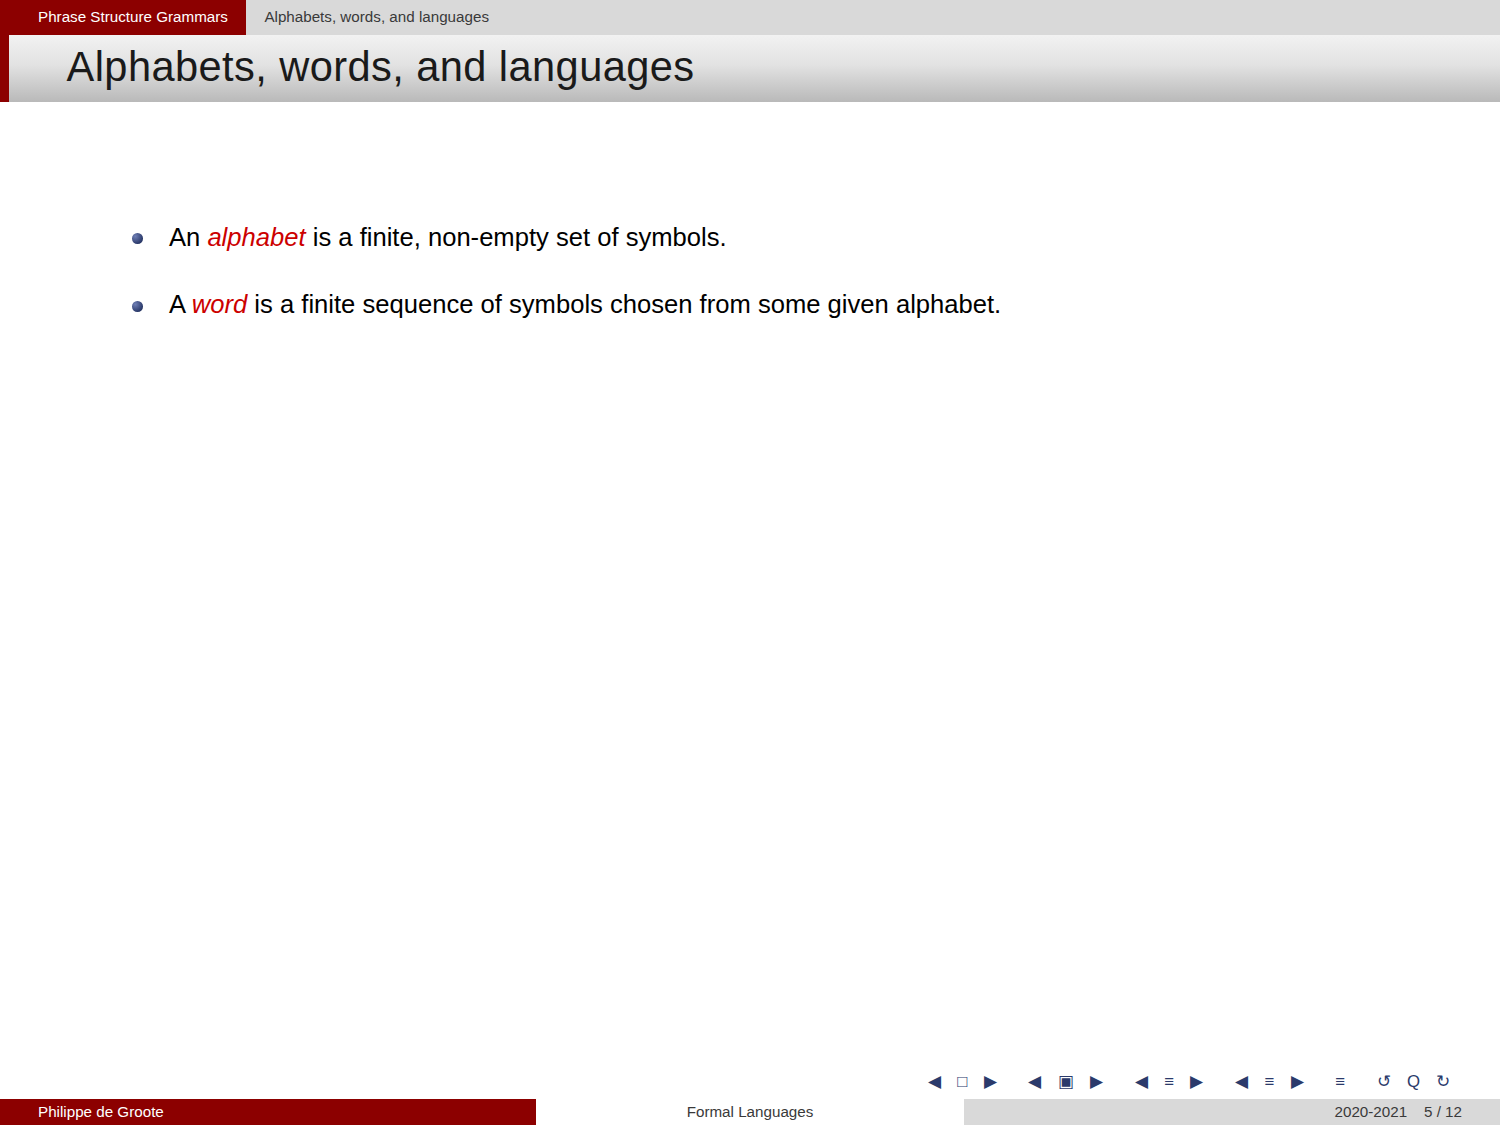Phrase Structure Grammars
Alphabets, words, and languages
Alphabets, words, and languages
An alphabet is a finite, non-empty set of symbols.
A word is a finite sequence of symbols chosen from some given alphabet.
◀ □ ▶ ◀ ▣ ▶ ◀ ≡ ▶ ◀ ≡ ▶ ≡ ↺ Q ↻
Philippe de Groote
Formal Languages
2020-2021 5 / 12